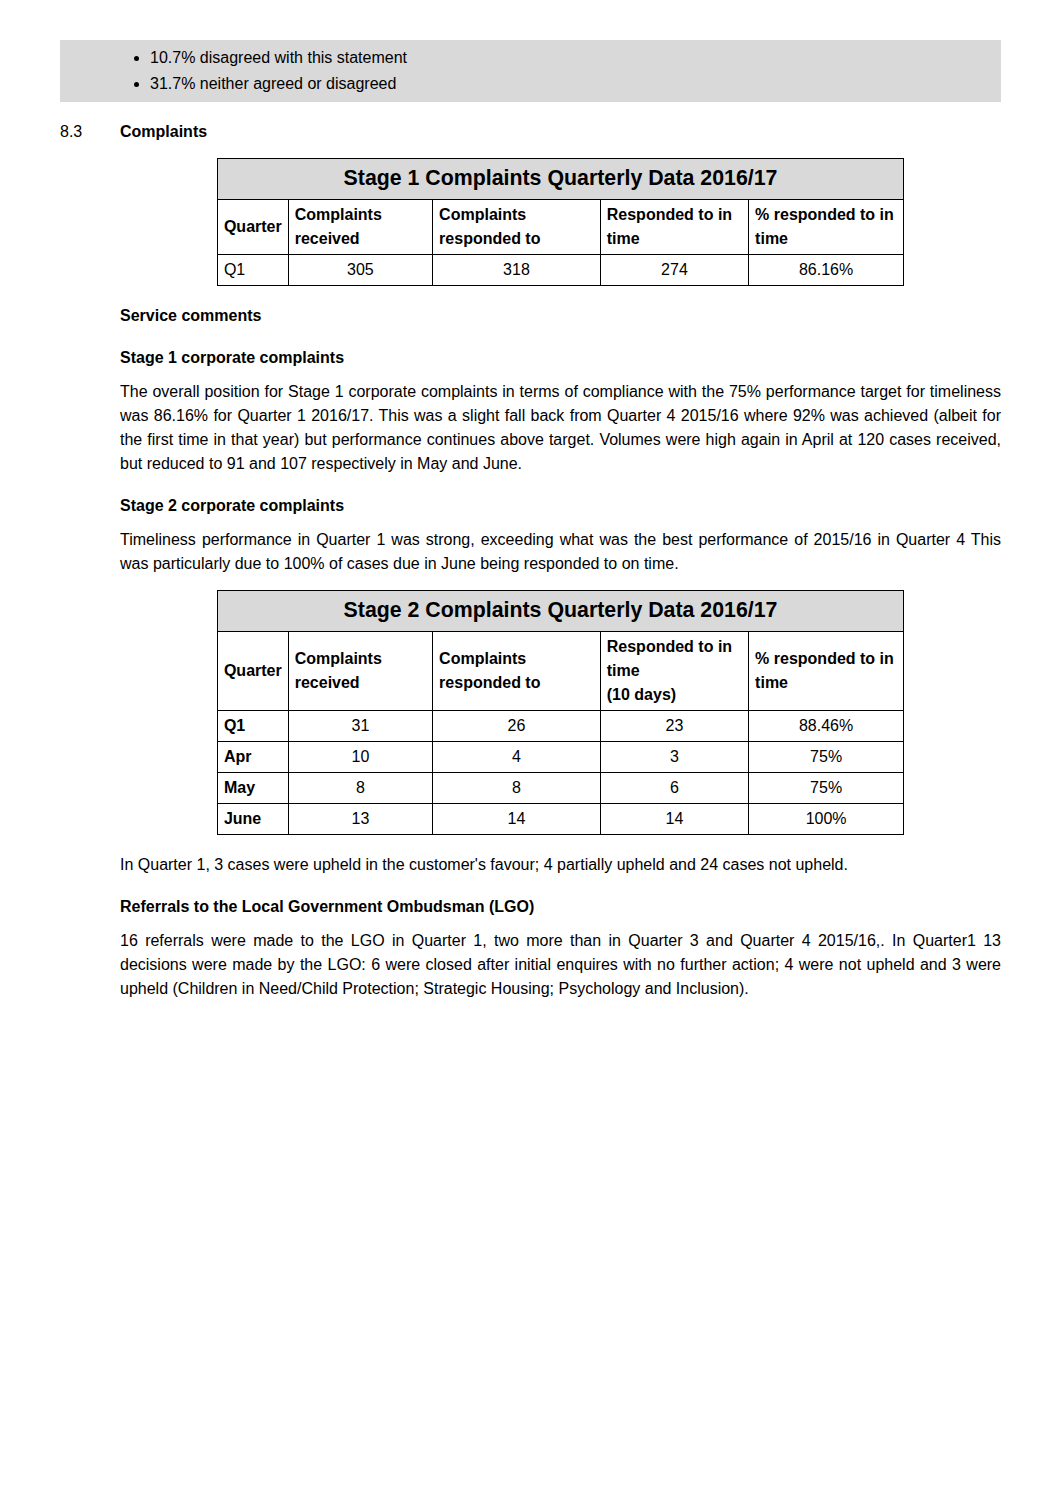10.7% disagreed with this statement
31.7% neither agreed or disagreed
8.3 Complaints
Stage 1 Complaints Quarterly Data 2016/17
| Quarter | Complaints received | Complaints responded to | Responded to in time | % responded to in time |
| --- | --- | --- | --- | --- |
| Q1 | 305 | 318 | 274 | 86.16% |
Service comments
Stage 1 corporate complaints
The overall position for Stage 1 corporate complaints in terms of compliance with the 75% performance target for timeliness was 86.16% for Quarter 1 2016/17. This was a slight fall back from Quarter 4 2015/16 where 92% was achieved (albeit for the first time in that year) but performance continues above target. Volumes were high again in April at 120 cases received, but reduced to 91 and 107 respectively in May and June.
Stage 2 corporate complaints
Timeliness performance in Quarter 1 was strong, exceeding what was the best performance of 2015/16 in Quarter 4 This was particularly due to 100% of cases due in June being responded to on time.
Stage 2 Complaints Quarterly Data 2016/17
| Quarter | Complaints received | Complaints responded to | Responded to in time (10 days) | % responded to in time |
| --- | --- | --- | --- | --- |
| Q1 | 31 | 26 | 23 | 88.46% |
| Apr | 10 | 4 | 3 | 75% |
| May | 8 | 8 | 6 | 75% |
| June | 13 | 14 | 14 | 100% |
In Quarter 1, 3 cases were upheld in the customer's favour; 4 partially upheld and 24 cases not upheld.
Referrals to the Local Government Ombudsman (LGO)
16 referrals were made to the LGO in Quarter 1, two more than in Quarter 3 and Quarter 4 2015/16,. In Quarter1 13 decisions were made by the LGO: 6 were closed after initial enquires with no further action; 4 were not upheld and 3 were upheld (Children in Need/Child Protection; Strategic Housing; Psychology and Inclusion).